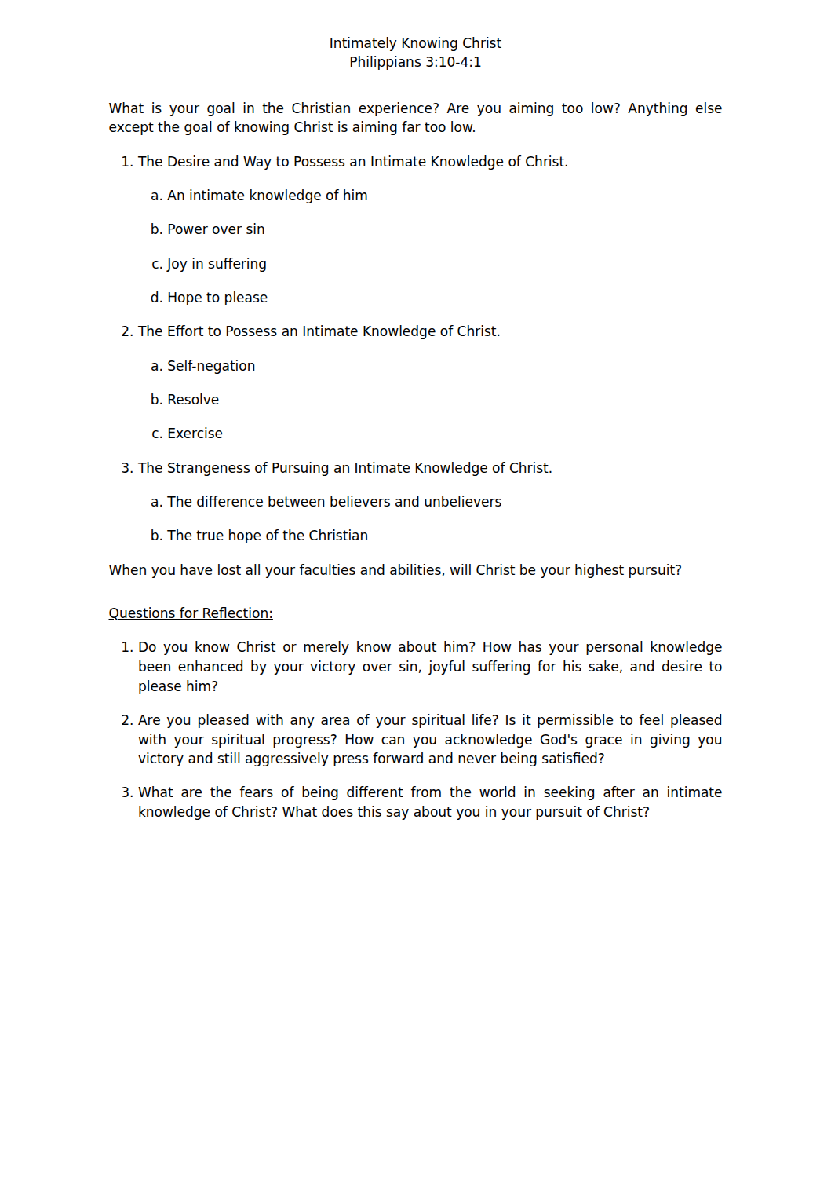Intimately Knowing Christ
Philippians 3:10-4:1
What is your goal in the Christian experience? Are you aiming too low? Anything else except the goal of knowing Christ is aiming far too low.
The Desire and Way to Possess an Intimate Knowledge of Christ.
An intimate knowledge of him
Power over sin
Joy in suffering
Hope to please
The Effort to Possess an Intimate Knowledge of Christ.
Self-negation
Resolve
Exercise
The Strangeness of Pursuing an Intimate Knowledge of Christ.
The difference between believers and unbelievers
The true hope of the Christian
When you have lost all your faculties and abilities, will Christ be your highest pursuit?
Questions for Reflection:
Do you know Christ or merely know about him? How has your personal knowledge been enhanced by your victory over sin, joyful suffering for his sake, and desire to please him?
Are you pleased with any area of your spiritual life? Is it permissible to feel pleased with your spiritual progress? How can you acknowledge God's grace in giving you victory and still aggressively press forward and never being satisfied?
What are the fears of being different from the world in seeking after an intimate knowledge of Christ? What does this say about you in your pursuit of Christ?